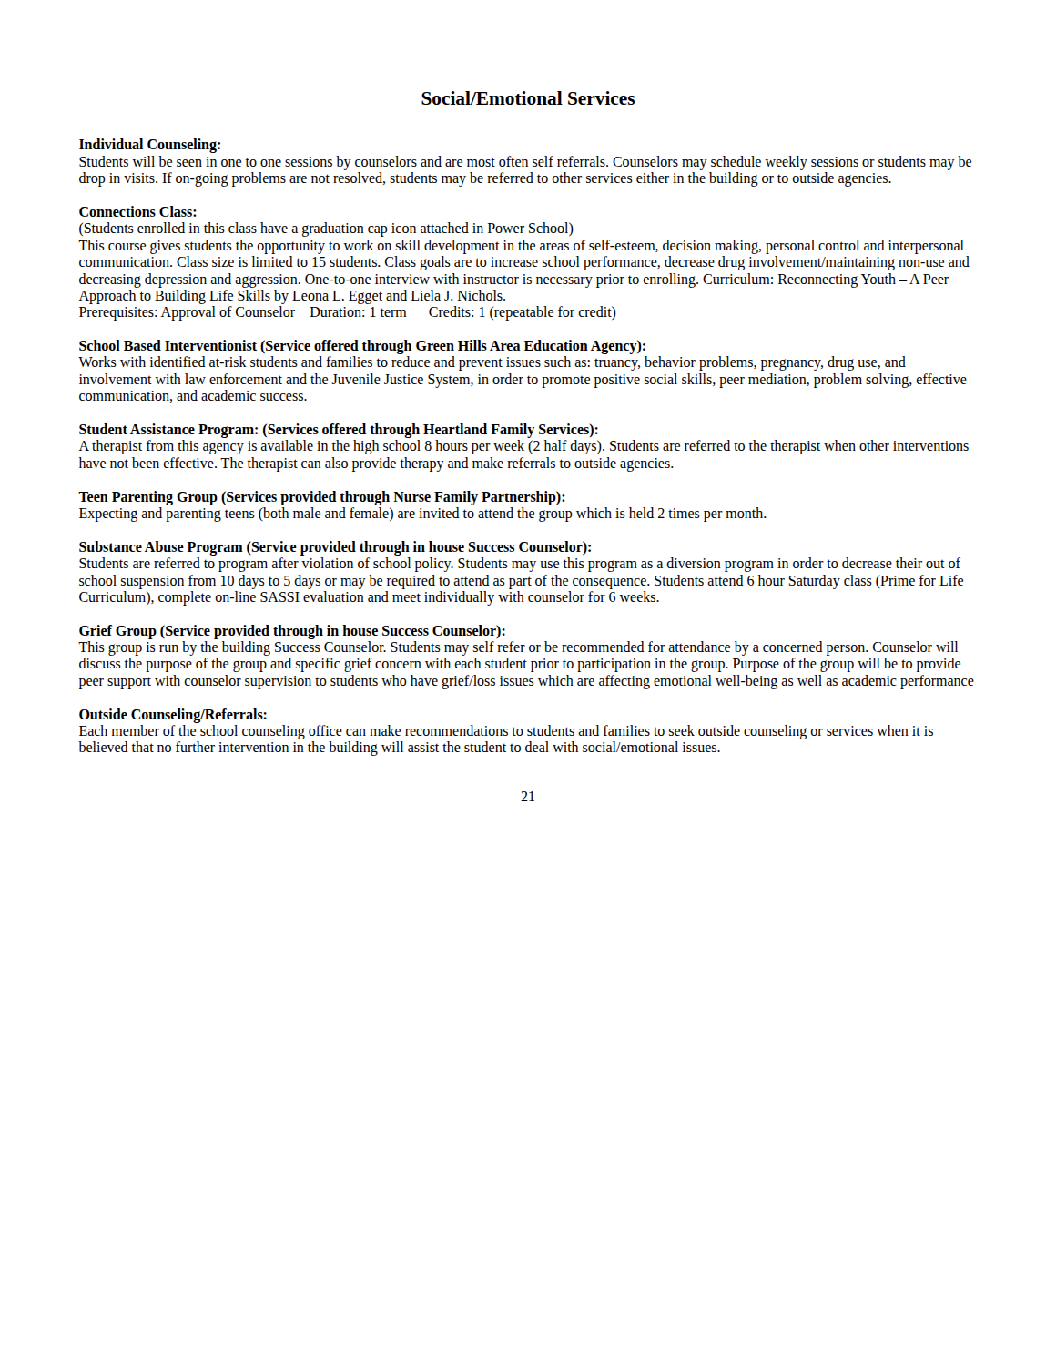Social/Emotional Services
Individual Counseling:
Students will be seen in one to one sessions by counselors and are most often self referrals. Counselors may schedule weekly sessions or students may be drop in visits. If on-going problems are not resolved, students may be referred to other services either in the building or to outside agencies.
Connections Class:
(Students enrolled in this class have a graduation cap icon attached in Power School)
This course gives students the opportunity to work on skill development in the areas of self-esteem, decision making, personal control and interpersonal communication. Class size is limited to 15 students. Class goals are to increase school performance, decrease drug involvement/maintaining non-use and decreasing depression and aggression. One-to-one interview with instructor is necessary prior to enrolling. Curriculum: Reconnecting Youth – A Peer Approach to Building Life Skills by Leona L. Egget and Liela J. Nichols.
Prerequisites: Approval of Counselor Duration: 1 term Credits: 1 (repeatable for credit)
School Based Interventionist (Service offered through Green Hills Area Education Agency):
Works with identified at-risk students and families to reduce and prevent issues such as: truancy, behavior problems, pregnancy, drug use, and involvement with law enforcement and the Juvenile Justice System, in order to promote positive social skills, peer mediation, problem solving, effective communication, and academic success.
Student Assistance Program: (Services offered through Heartland Family Services):
A therapist from this agency is available in the high school 8 hours per week (2 half days). Students are referred to the therapist when other interventions have not been effective. The therapist can also provide therapy and make referrals to outside agencies.
Teen Parenting Group (Services provided through Nurse Family Partnership):
Expecting and parenting teens (both male and female) are invited to attend the group which is held 2 times per month.
Substance Abuse Program (Service provided through in house Success Counselor):
Students are referred to program after violation of school policy. Students may use this program as a diversion program in order to decrease their out of school suspension from 10 days to 5 days or may be required to attend as part of the consequence. Students attend 6 hour Saturday class (Prime for Life Curriculum), complete on-line SASSI evaluation and meet individually with counselor for 6 weeks.
Grief Group (Service provided through in house Success Counselor):
This group is run by the building Success Counselor. Students may self refer or be recommended for attendance by a concerned person. Counselor will discuss the purpose of the group and specific grief concern with each student prior to participation in the group. Purpose of the group will be to provide peer support with counselor supervision to students who have grief/loss issues which are affecting emotional well-being as well as academic performance
Outside Counseling/Referrals:
Each member of the school counseling office can make recommendations to students and families to seek outside counseling or services when it is believed that no further intervention in the building will assist the student to deal with social/emotional issues.
21